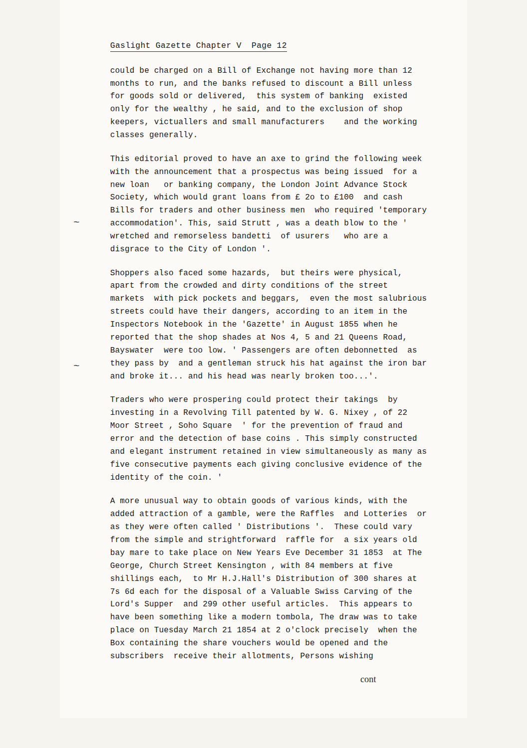~ ~
Gaslight Gazette Chapter V Page 12
could be charged on a Bill of Exchange not having more than 12 months to run, and the banks refused to discount a Bill unless for goods sold or delivered, this system of banking existed only for the wealthy , he said, and to the exclusion of shop keepers, victuallers and small manufacturers and the working classes generally.
This editorial proved to have an axe to grind the following week with the announcement that a prospectus was being issued for a new loan or banking company, the London Joint Advance Stock Society, which would grant loans from £ 2o to £100 and cash Bills for traders and other business men who required 'temporary accommodation'. This, said Strutt , was a death blow to the ' wretched and remorseless bandetti of usurers who are a disgrace to the City of London '.
Shoppers also faced some hazards, but theirs were physical, apart from the crowded and dirty conditions of the street markets with pick pockets and beggars, even the most salubrious streets could have their dangers, according to an item in the Inspectors Notebook in the 'Gazette' in August 1855 when he reported that the shop shades at Nos 4, 5 and 21 Queens Road, Bayswater were too low. ' Passengers are often debonnetted as they pass by and a gentleman struck his hat against the iron bar and broke it... and his head was nearly broken too...'.
Traders who were prospering could protect their takings by investing in a Revolving Till patented by W. G. Nixey , of 22 Moor Street , Soho Square ' for the prevention of fraud and error and the detection of base coins . This simply constructed and elegant instrument retained in view simultaneously as many as five consecutive payments each giving conclusive evidence of the identity of the coin. '
A more unusual way to obtain goods of various kinds, with the added attraction of a gamble, were the Raffles and Lotteries or as they were often called ' Distributions '. These could vary from the simple and strightforward raffle for a six years old bay mare to take place on New Years Eve December 31 1853 at The George, Church Street Kensington , with 84 members at five shillings each, to Mr H.J.Hall's Distribution of 300 shares at 7s 6d each for the disposal of a Valuable Swiss Carving of the Lord's Supper and 299 other useful articles. This appears to have been something like a modern tombola, The draw was to take place on Tuesday March 21 1854 at 2 o'clock precisely when the Box containing the share vouchers would be opened and the subscribers receive their allotments, Persons wishing
cont